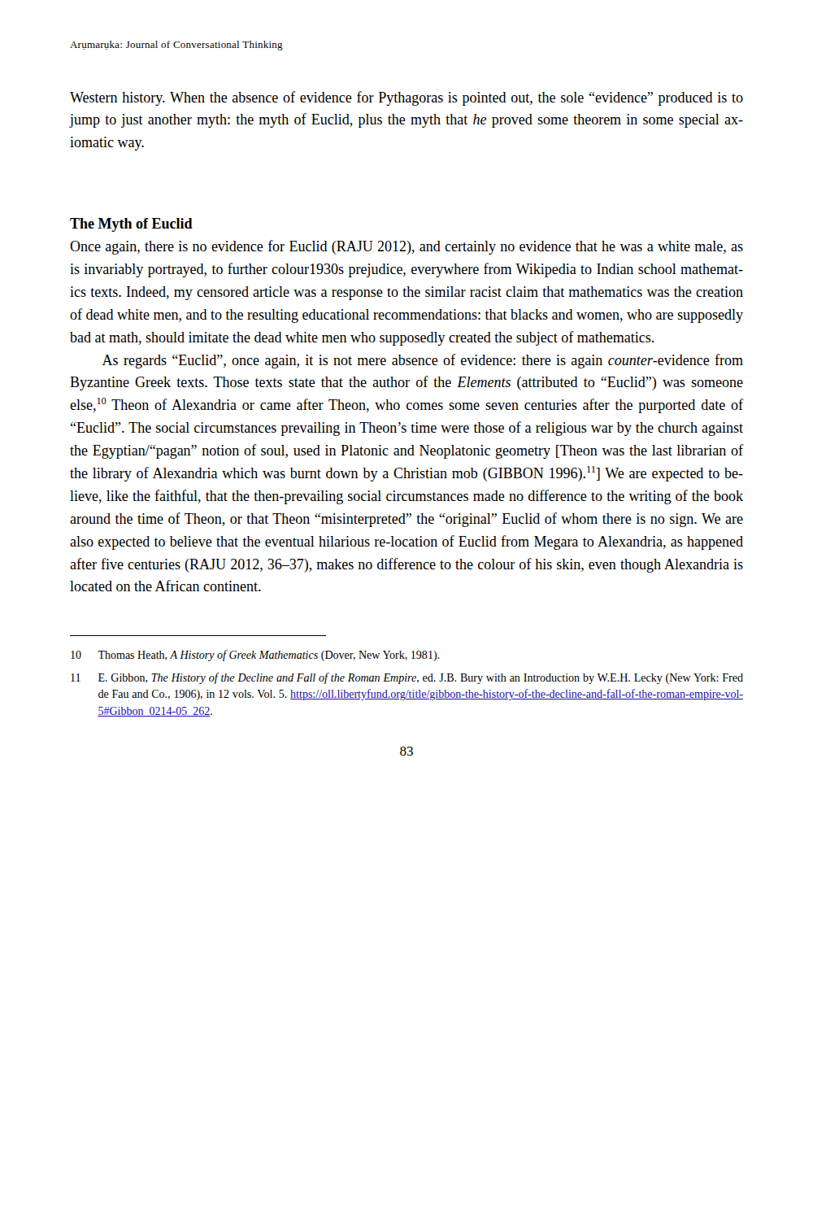Arụmarụka: Journal of Conversational Thinking
Western history. When the absence of evidence for Pythagoras is pointed out, the sole “evidence” produced is to jump to just another myth: the myth of Euclid, plus the myth that he proved some theorem in some special axiomatic way.
The Myth of Euclid
Once again, there is no evidence for Euclid (RAJU 2012), and certainly no evidence that he was a white male, as is invariably portrayed, to further colour1930s prejudice, everywhere from Wikipedia to Indian school mathematics texts. Indeed, my censored article was a response to the similar racist claim that mathematics was the creation of dead white men, and to the resulting educational recommendations: that blacks and women, who are supposedly bad at math, should imitate the dead white men who supposedly created the subject of mathematics.
As regards “Euclid”, once again, it is not mere absence of evidence: there is again counter-evidence from Byzantine Greek texts. Those texts state that the author of the Elements (attributed to “Euclid”) was someone else,10 Theon of Alexandria or came after Theon, who comes some seven centuries after the purported date of “Euclid”. The social circumstances prevailing in Theon’s time were those of a religious war by the church against the Egyptian/“pagan” notion of soul, used in Platonic and Neoplatonic geometry [Theon was the last librarian of the library of Alexandria which was burnt down by a Christian mob (GIBBON 1996).11] We are expected to believe, like the faithful, that the then-prevailing social circumstances made no difference to the writing of the book around the time of Theon, or that Theon “misinterpreted” the “original” Euclid of whom there is no sign. We are also expected to believe that the eventual hilarious re-location of Euclid from Megara to Alexandria, as happened after five centuries (RAJU 2012, 36–37), makes no difference to the colour of his skin, even though Alexandria is located on the African continent.
10 Thomas Heath, A History of Greek Mathematics (Dover, New York, 1981).
11 E. Gibbon, The History of the Decline and Fall of the Roman Empire, ed. J.B. Bury with an Introduction by W.E.H. Lecky (New York: Fred de Fau and Co., 1906), in 12 vols. Vol. 5. https://oll.libertyfund.org/title/gibbon-the-history-of-the-decline-and-fall-of-the-roman-empire-vol-5#Gibbon_0214-05_262.
83